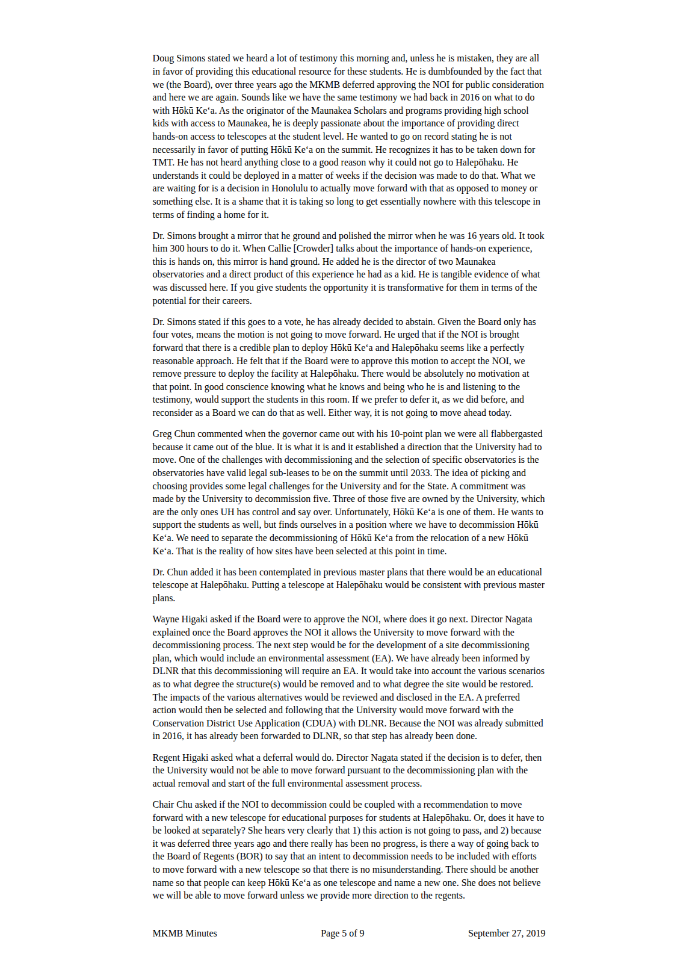Doug Simons stated we heard a lot of testimony this morning and, unless he is mistaken, they are all in favor of providing this educational resource for these students. He is dumbfounded by the fact that we (the Board), over three years ago the MKMB deferred approving the NOI for public consideration and here we are again. Sounds like we have the same testimony we had back in 2016 on what to do with Hōkū Keʻa. As the originator of the Maunakea Scholars and programs providing high school kids with access to Maunakea, he is deeply passionate about the importance of providing direct hands-on access to telescopes at the student level. He wanted to go on record stating he is not necessarily in favor of putting Hōkū Keʻa on the summit. He recognizes it has to be taken down for TMT. He has not heard anything close to a good reason why it could not go to Halepōhaku. He understands it could be deployed in a matter of weeks if the decision was made to do that. What we are waiting for is a decision in Honolulu to actually move forward with that as opposed to money or something else. It is a shame that it is taking so long to get essentially nowhere with this telescope in terms of finding a home for it.
Dr. Simons brought a mirror that he ground and polished the mirror when he was 16 years old. It took him 300 hours to do it. When Callie [Crowder] talks about the importance of hands-on experience, this is hands on, this mirror is hand ground. He added he is the director of two Maunakea observatories and a direct product of this experience he had as a kid. He is tangible evidence of what was discussed here. If you give students the opportunity it is transformative for them in terms of the potential for their careers.
Dr. Simons stated if this goes to a vote, he has already decided to abstain. Given the Board only has four votes, means the motion is not going to move forward. He urged that if the NOI is brought forward that there is a credible plan to deploy Hōkū Keʻa and Halepōhaku seems like a perfectly reasonable approach. He felt that if the Board were to approve this motion to accept the NOI, we remove pressure to deploy the facility at Halepōhaku. There would be absolutely no motivation at that point. In good conscience knowing what he knows and being who he is and listening to the testimony, would support the students in this room. If we prefer to defer it, as we did before, and reconsider as a Board we can do that as well. Either way, it is not going to move ahead today.
Greg Chun commented when the governor came out with his 10-point plan we were all flabbergasted because it came out of the blue. It is what it is and it established a direction that the University had to move. One of the challenges with decommissioning and the selection of specific observatories is the observatories have valid legal sub-leases to be on the summit until 2033. The idea of picking and choosing provides some legal challenges for the University and for the State. A commitment was made by the University to decommission five. Three of those five are owned by the University, which are the only ones UH has control and say over. Unfortunately, Hōkū Keʻa is one of them. He wants to support the students as well, but finds ourselves in a position where we have to decommission Hōkū Keʻa. We need to separate the decommissioning of Hōkū Keʻa from the relocation of a new Hōkū Keʻa. That is the reality of how sites have been selected at this point in time.
Dr. Chun added it has been contemplated in previous master plans that there would be an educational telescope at Halepōhaku. Putting a telescope at Halepōhaku would be consistent with previous master plans.
Wayne Higaki asked if the Board were to approve the NOI, where does it go next. Director Nagata explained once the Board approves the NOI it allows the University to move forward with the decommissioning process. The next step would be for the development of a site decommissioning plan, which would include an environmental assessment (EA). We have already been informed by DLNR that this decommissioning will require an EA. It would take into account the various scenarios as to what degree the structure(s) would be removed and to what degree the site would be restored. The impacts of the various alternatives would be reviewed and disclosed in the EA. A preferred action would then be selected and following that the University would move forward with the Conservation District Use Application (CDUA) with DLNR. Because the NOI was already submitted in 2016, it has already been forwarded to DLNR, so that step has already been done.
Regent Higaki asked what a deferral would do. Director Nagata stated if the decision is to defer, then the University would not be able to move forward pursuant to the decommissioning plan with the actual removal and start of the full environmental assessment process.
Chair Chu asked if the NOI to decommission could be coupled with a recommendation to move forward with a new telescope for educational purposes for students at Halepōhaku. Or, does it have to be looked at separately? She hears very clearly that 1) this action is not going to pass, and 2) because it was deferred three years ago and there really has been no progress, is there a way of going back to the Board of Regents (BOR) to say that an intent to decommission needs to be included with efforts to move forward with a new telescope so that there is no misunderstanding. There should be another name so that people can keep Hōkū Keʻa as one telescope and name a new one. She does not believe we will be able to move forward unless we provide more direction to the regents.
MKMB Minutes
Page 5 of 9
September 27, 2019